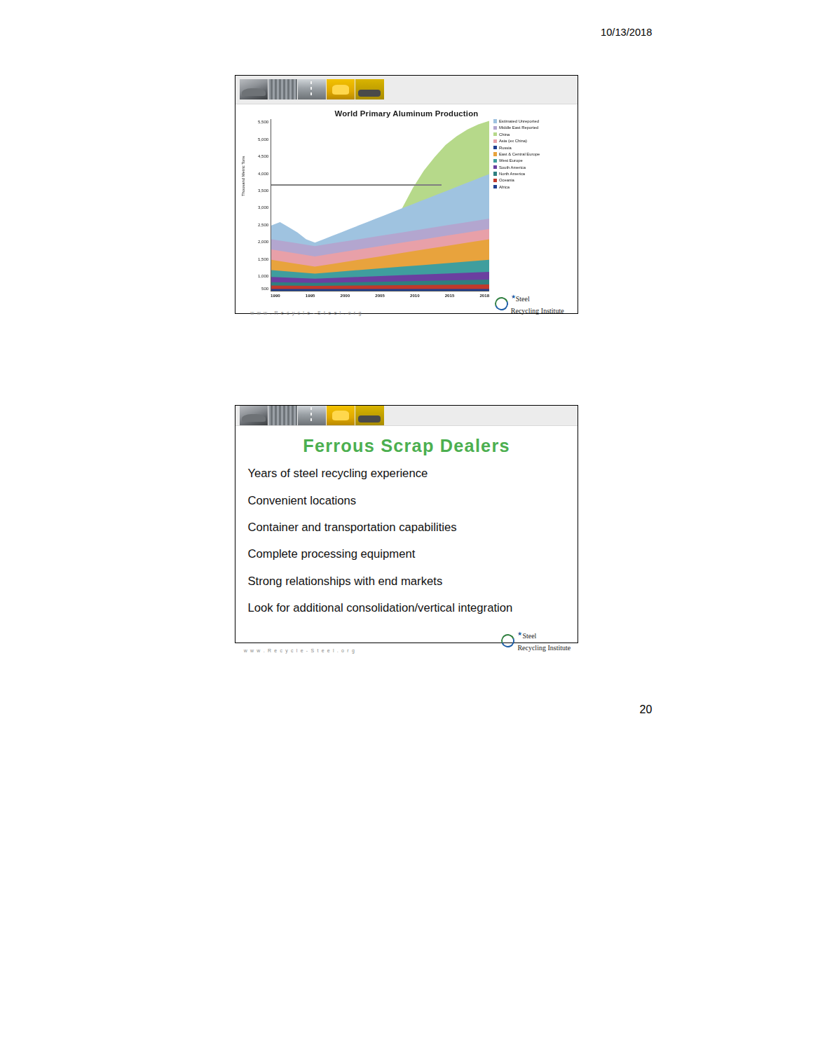10/13/2018
World Primary Aluminum Production
Thousand Metric Tons 5,500 5,000 4,500 4,000 3,500 3,000 2,500 2,000 1,500 1,000 500
1990 1995 2000 2005 2010 2015 2018
Estimated Unreported
Middle East Reported
China
Asia (ex China)
Russia
East & Central Europe
West Europe
South America
North America
Oceania
Africa
w w w . R e c y c l e - S t e e l . o r g ★Steel
Recycling Institute
Ferrous Scrap Dealers
Years of steel recycling experience
Convenient locations
Container and transportation capabilities
Complete processing equipment
Strong relationships with end markets
Look for additional consolidation/vertical integration
w w w . R e c y c l e - S t e e l . o r g ★Steel
Recycling Institute
20